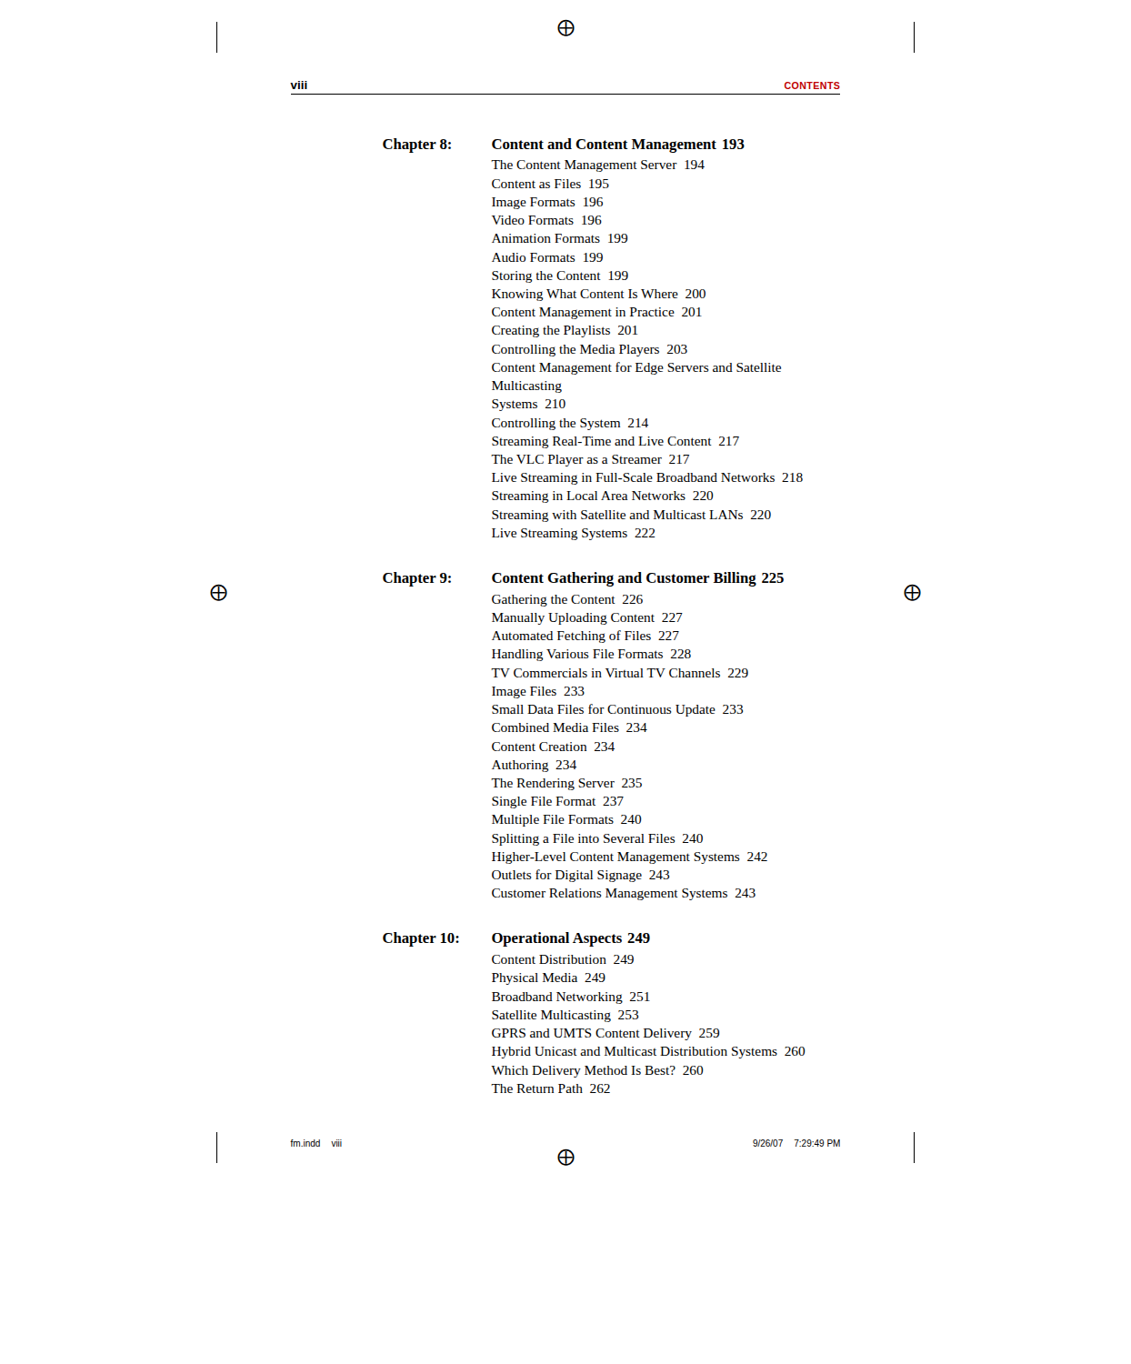⨁
⨁
⨁
⨁
viii
CONTENTS
Chapter 8: Content and Content Management193
The Content Management Server194
Content as Files195
Image Formats196
Video Formats196
Animation Formats199
Audio Formats199
Storing the Content199
Knowing What Content Is Where200
Content Management in Practice201
Creating the Playlists201
Controlling the Media Players203
Content Management for Edge Servers and Satellite Multicasting
Systems210
Controlling the System214
Streaming Real-Time and Live Content217
The VLC Player as a Streamer217
Live Streaming in Full-Scale Broadband Networks218
Streaming in Local Area Networks220
Streaming with Satellite and Multicast LANs220
Live Streaming Systems222
Chapter 9: Content Gathering and Customer Billing225
Gathering the Content226
Manually Uploading Content227
Automated Fetching of Files227
Handling Various File Formats228
TV Commercials in Virtual TV Channels229
Image Files233
Small Data Files for Continuous Update233
Combined Media Files234
Content Creation234
Authoring234
The Rendering Server235
Single File Format237
Multiple File Formats240
Splitting a File into Several Files240
Higher-Level Content Management Systems242
Outlets for Digital Signage243
Customer Relations Management Systems243
Chapter 10: Operational Aspects249
Content Distribution249
Physical Media249
Broadband Networking251
Satellite Multicasting253
GPRS and UMTS Content Delivery259
Hybrid Unicast and Multicast Distribution Systems260
Which Delivery Method Is Best?260
The Return Path262
fm.indd viii
9/26/077:29:49 PM